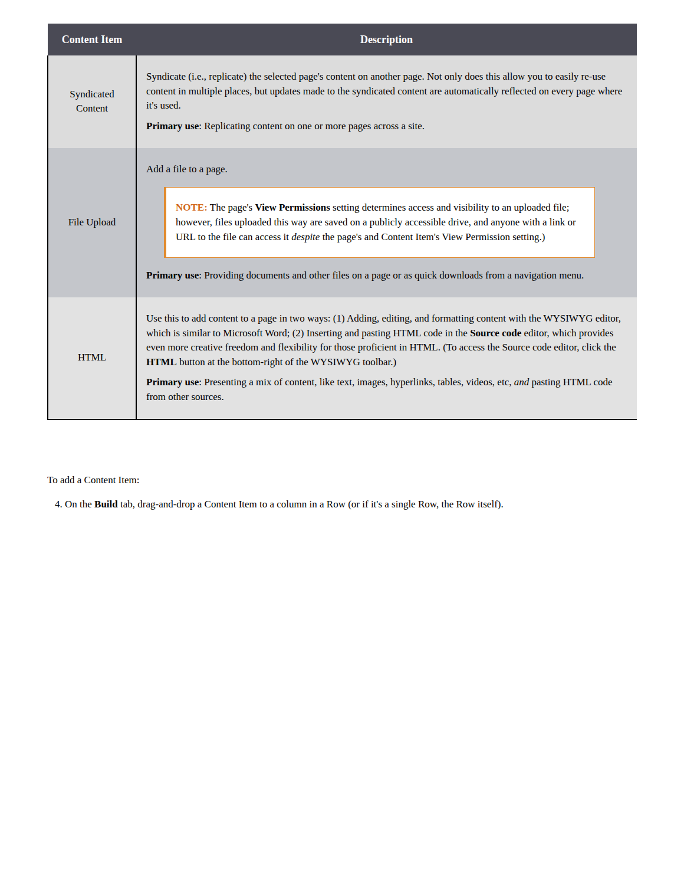| Content Item | Description |
| --- | --- |
| Syndicated Content | Syndicate (i.e., replicate) the selected page's content on another page. Not only does this allow you to easily re-use content in multiple places, but updates made to the syndicated content are automatically reflected on every page where it's used. Primary use : Replicating content on one or more pages across a site. |
| File Upload | Add a file to a page. NOTE: The page's View Permissions setting determines access and visibility to an uploaded file; however, files uploaded this way are saved on a publicly accessible drive, and anyone with a link or URL to the file can access it despite the page's and Content Item's View Permission setting.) Primary use : Providing documents and other files on a page or as quick downloads from a navigation menu. |
| HTML | Use this to add content to a page in two ways: (1) Adding, editing, and formatting content with the WYSIWYG editor, which is similar to Microsoft Word; (2) Inserting and pasting HTML code in the Source code editor, which provides even more creative freedom and flexibility for those proficient in HTML. (To access the Source code editor, click the HTML button at the bottom-right of the WYSIWYG toolbar.) Primary use : Presenting a mix of content, like text, images, hyperlinks, tables, videos, etc, and pasting HTML code from other sources. |
To add a Content Item:
On the Build tab, drag-and-drop a Content Item to a column in a Row (or if it's a single Row, the Row itself).